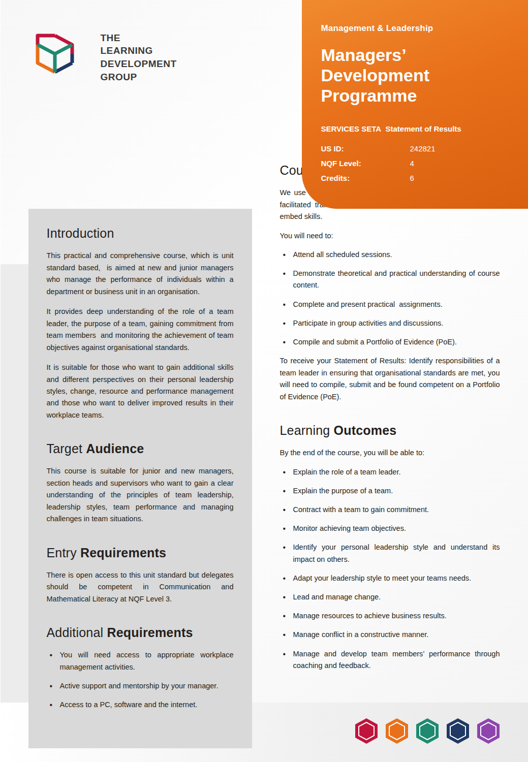THE
LEARNING
DEVELOPMENT
GROUP
Management & Leadership
Managers’ Development Programme
SERVICES SETA Statement of Results
| US ID: | 242821 |
| NQF Level: | 4 |
| Credits: | 6 |
Introduction
This practical and comprehensive course, which is unit standard based, is aimed at new and junior managers who manage the performance of individuals within a department or business unit in an organisation.
It provides deep understanding of the role of a team leader, the purpose of a team, gaining commitment from team members and monitoring the achievement of team objectives against organisational standards.
It is suitable for those who want to gain additional skills and different perspectives on their personal leadership styles, change, resource and performance management and those who want to deliver improved results in their workplace teams.
Target Audience
This course is suitable for junior and new managers, section heads and supervisors who want to gain a clear understanding of the principles of team leadership, leadership styles, team performance and managing challenges in team situations.
Entry Requirements
There is open access to this unit standard but delegates should be competent in Communication and Mathematical Literacy at NQF Level 3.
Additional Requirements
You will need access to appropriate workplace management activities.
Active support and mentorship by your manager.
Access to a PC, software and the internet.
Course Delivery & Assessment
We use in-classroom, virtual classroom and blended interactive, facilitated training, group discussions and practical exercises to embed skills.
You will need to:
Attend all scheduled sessions.
Demonstrate theoretical and practical understanding of course content.
Complete and present practical assignments.
Participate in group activities and discussions.
Compile and submit a Portfolio of Evidence (PoE).
To receive your Statement of Results: Identify responsibilities of a team leader in ensuring that organisational standards are met, you will need to compile, submit and be found competent on a Portfolio of Evidence (PoE).
Learning Outcomes
By the end of the course, you will be able to:
Explain the role of a team leader.
Explain the purpose of a team.
Contract with a team to gain commitment.
Monitor achieving team objectives.
Identify your personal leadership style and understand its impact on others.
Adapt your leadership style to meet your teams needs.
Lead and manage change.
Manage resources to achieve business results.
Manage conflict in a constructive manner.
Manage and develop team members’ performance through coaching and feedback.